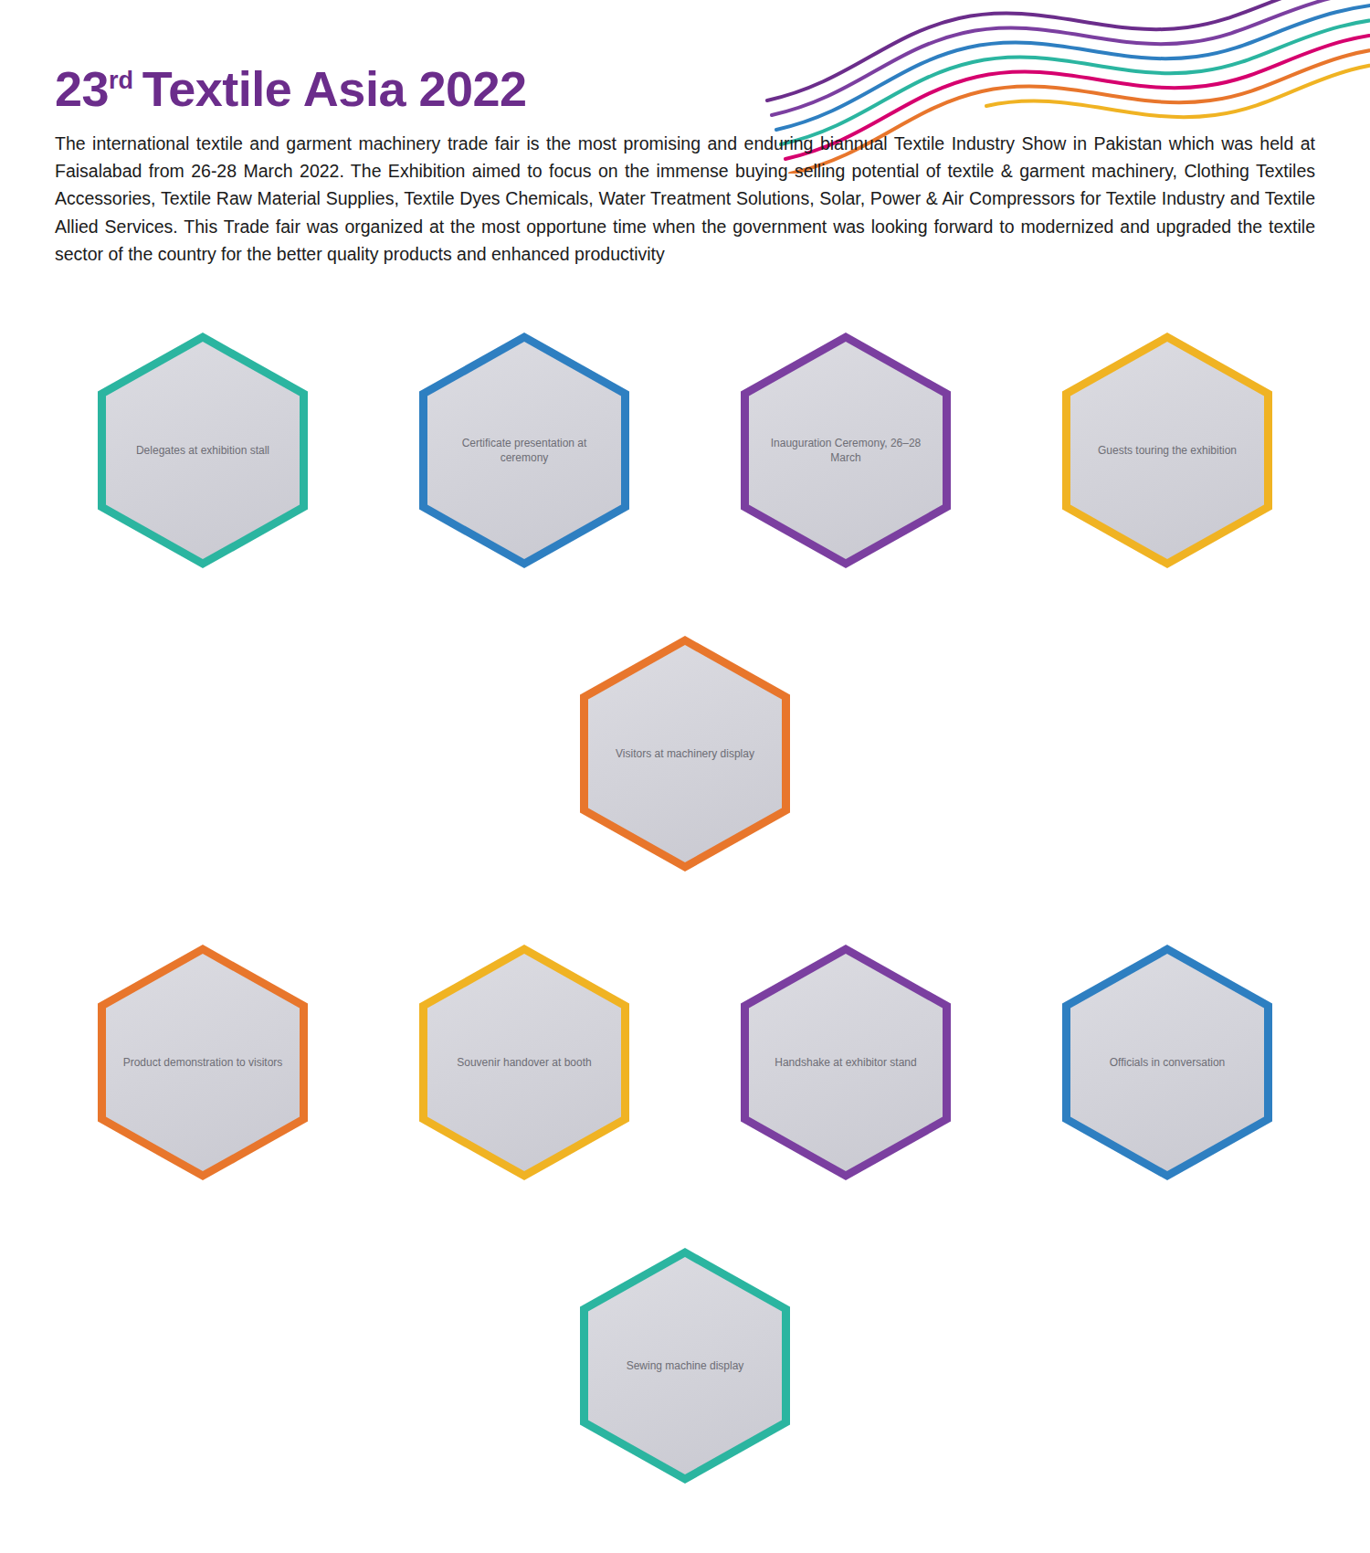23rd Textile Asia 2022
The international textile and garment machinery trade fair is the most promising and enduring biannual Textile Industry Show in Pakistan which was held at Faisalabad from 26-28 March 2022. The Exhibition aimed to focus on the immense buying selling potential of textile & garment machinery, Clothing Textiles Accessories, Textile Raw Material Supplies, Textile Dyes Chemicals, Water Treatment Solutions, Solar, Power & Air Compressors for Textile Industry and Textile Allied Services. This Trade fair was organized at the most opportune time when the government was looking forward to modernized and upgraded the textile sector of the country for the better quality products and enhanced productivity
Delegates at exhibition stall
Certificate presentation at ceremony
Inauguration Ceremony, 26–28 March
Guests touring the exhibition
Visitors at machinery display
Product demonstration to visitors
Souvenir handover at booth
Handshake at exhibitor stand
Officials in conversation
Sewing machine display